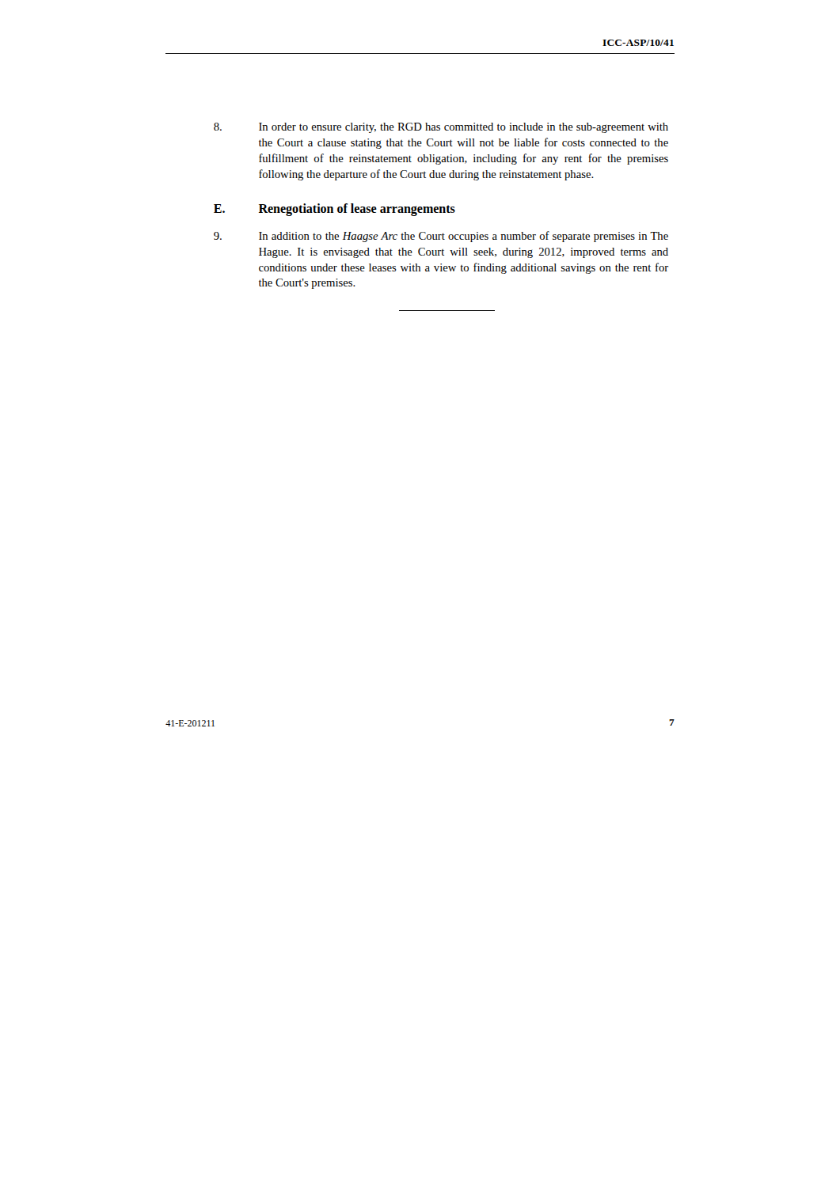ICC-ASP/10/41
8. In order to ensure clarity, the RGD has committed to include in the sub-agreement with the Court a clause stating that the Court will not be liable for costs connected to the fulfillment of the reinstatement obligation, including for any rent for the premises following the departure of the Court due during the reinstatement phase.
E. Renegotiation of lease arrangements
9. In addition to the Haagse Arc the Court occupies a number of separate premises in The Hague. It is envisaged that the Court will seek, during 2012, improved terms and conditions under these leases with a view to finding additional savings on the rent for the Court's premises.
41-E-201211
7